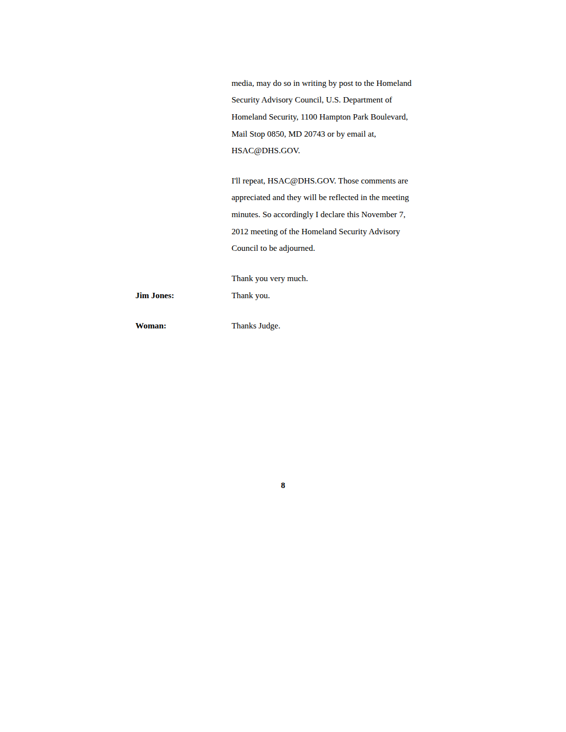media, may do so in writing by post to the Homeland Security Advisory Council, U.S. Department of Homeland Security, 1100 Hampton Park Boulevard, Mail Stop 0850, MD 20743 or by email at, HSAC@DHS.GOV.
I'll repeat, HSAC@DHS.GOV. Those comments are appreciated and they will be reflected in the meeting minutes. So accordingly I declare this November 7, 2012 meeting of the Homeland Security Advisory Council to be adjourned.
Thank you very much.
Jim Jones:
Thank you.
Woman:
Thanks Judge.
8